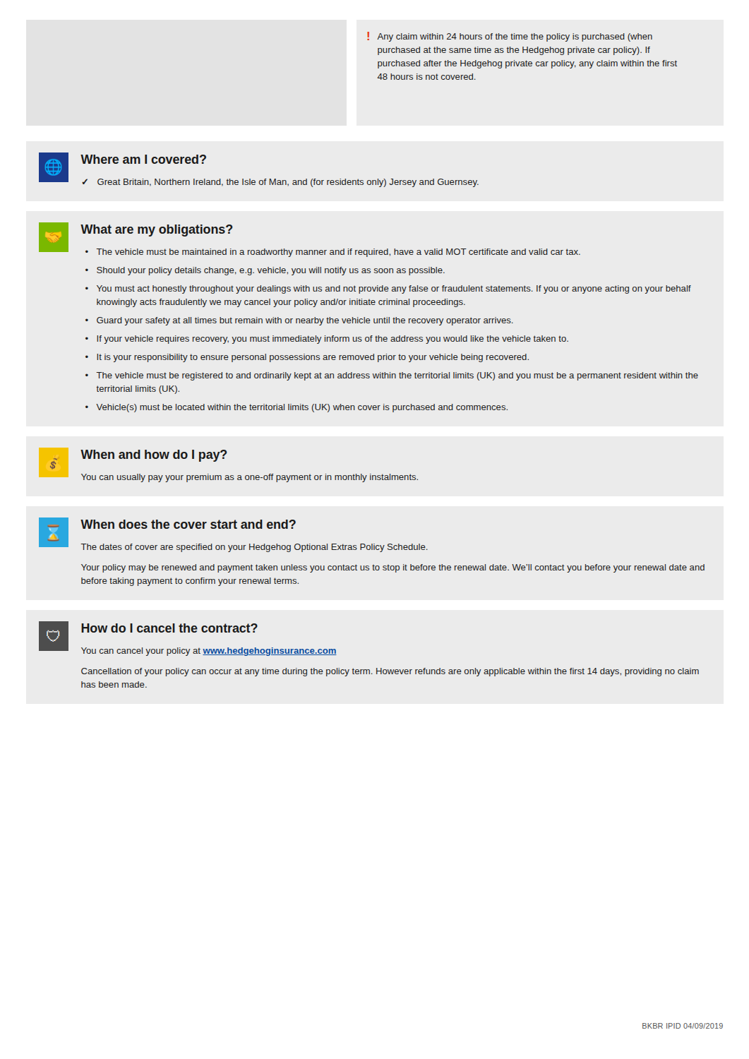!
Any claim within 24 hours of the time the policy is purchased (when purchased at the same time as the Hedgehog private car policy). If purchased after the Hedgehog private car policy, any claim within the first 48 hours is not covered.
🌐
Where am I covered?
✓ Great Britain, Northern Ireland, the Isle of Man, and (for residents only) Jersey and Guernsey.
🤝
What are my obligations?
The vehicle must be maintained in a roadworthy manner and if required, have a valid MOT certificate and valid car tax.
Should your policy details change, e.g. vehicle, you will notify us as soon as possible.
You must act honestly throughout your dealings with us and not provide any false or fraudulent statements. If you or anyone acting on your behalf knowingly acts fraudulently we may cancel your policy and/or initiate criminal proceedings.
Guard your safety at all times but remain with or nearby the vehicle until the recovery operator arrives.
If your vehicle requires recovery, you must immediately inform us of the address you would like the vehicle taken to.
It is your responsibility to ensure personal possessions are removed prior to your vehicle being recovered.
The vehicle must be registered to and ordinarily kept at an address within the territorial limits (UK) and you must be a permanent resident within the territorial limits (UK).
Vehicle(s) must be located within the territorial limits (UK) when cover is purchased and commences.
💰
When and how do I pay?
You can usually pay your premium as a one-off payment or in monthly instalments.
⌛
When does the cover start and end?
The dates of cover are specified on your Hedgehog Optional Extras Policy Schedule.
Your policy may be renewed and payment taken unless you contact us to stop it before the renewal date. We’ll contact you before your renewal date and before taking payment to confirm your renewal terms.
🛡
How do I cancel the contract?
You can cancel your policy at www.hedgehoginsurance.com
Cancellation of your policy can occur at any time during the policy term. However refunds are only applicable within the first 14 days, providing no claim has been made.
BKBR IPID 04/09/2019